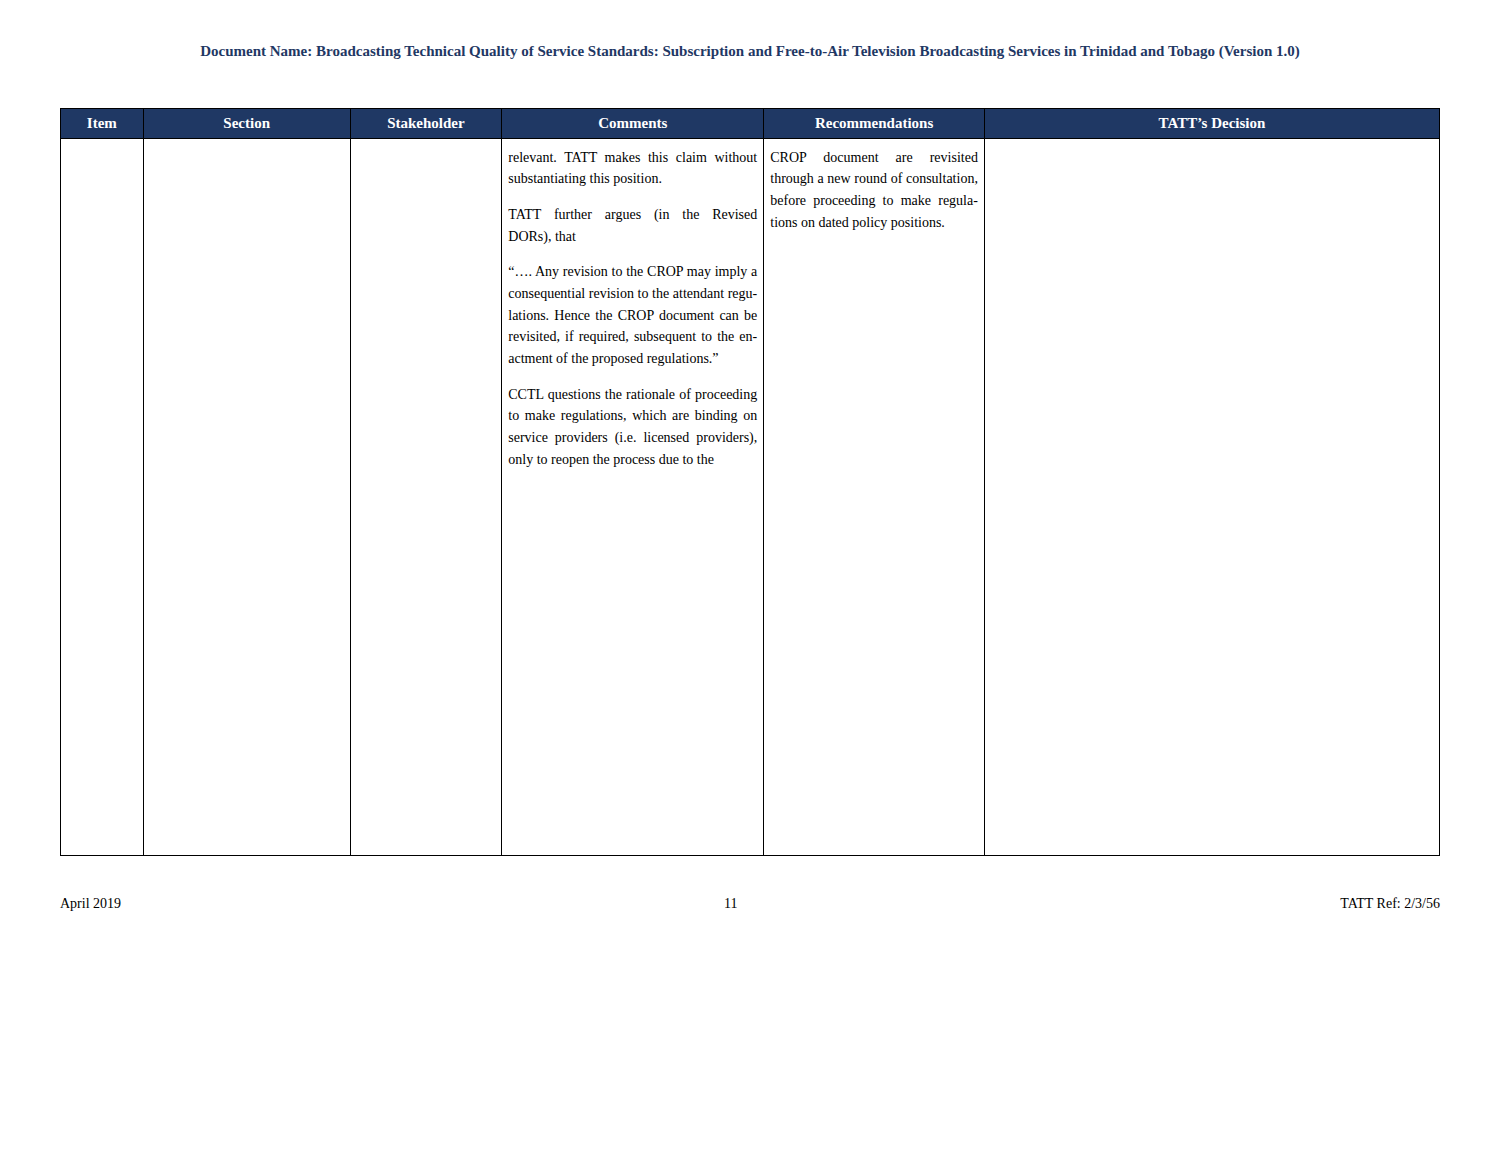Document Name: Broadcasting Technical Quality of Service Standards: Subscription and Free-to-Air Television Broadcasting Services in Trinidad and Tobago (Version 1.0)
| Item | Section | Stakeholder | Comments | Recommendations | TATT’s Decision |
| --- | --- | --- | --- | --- | --- |
| | | | relevant. TATT makes this claim without substantiating this position. TATT further argues (in the Revised DORs), that “…. Any revision to the CROP may imply a consequential revision to the attendant regulations. Hence the CROP document can be revisited, if required, subsequent to the enactment of the proposed regulations.” CCTL questions the rationale of proceeding to make regulations, which are binding on service providers (i.e. licensed providers), only to reopen the process due to the | CROP document are revisited through a new round of consultation, before proceeding to make regulations on dated policy positions. | |
April 2019
11
TATT Ref: 2/3/56